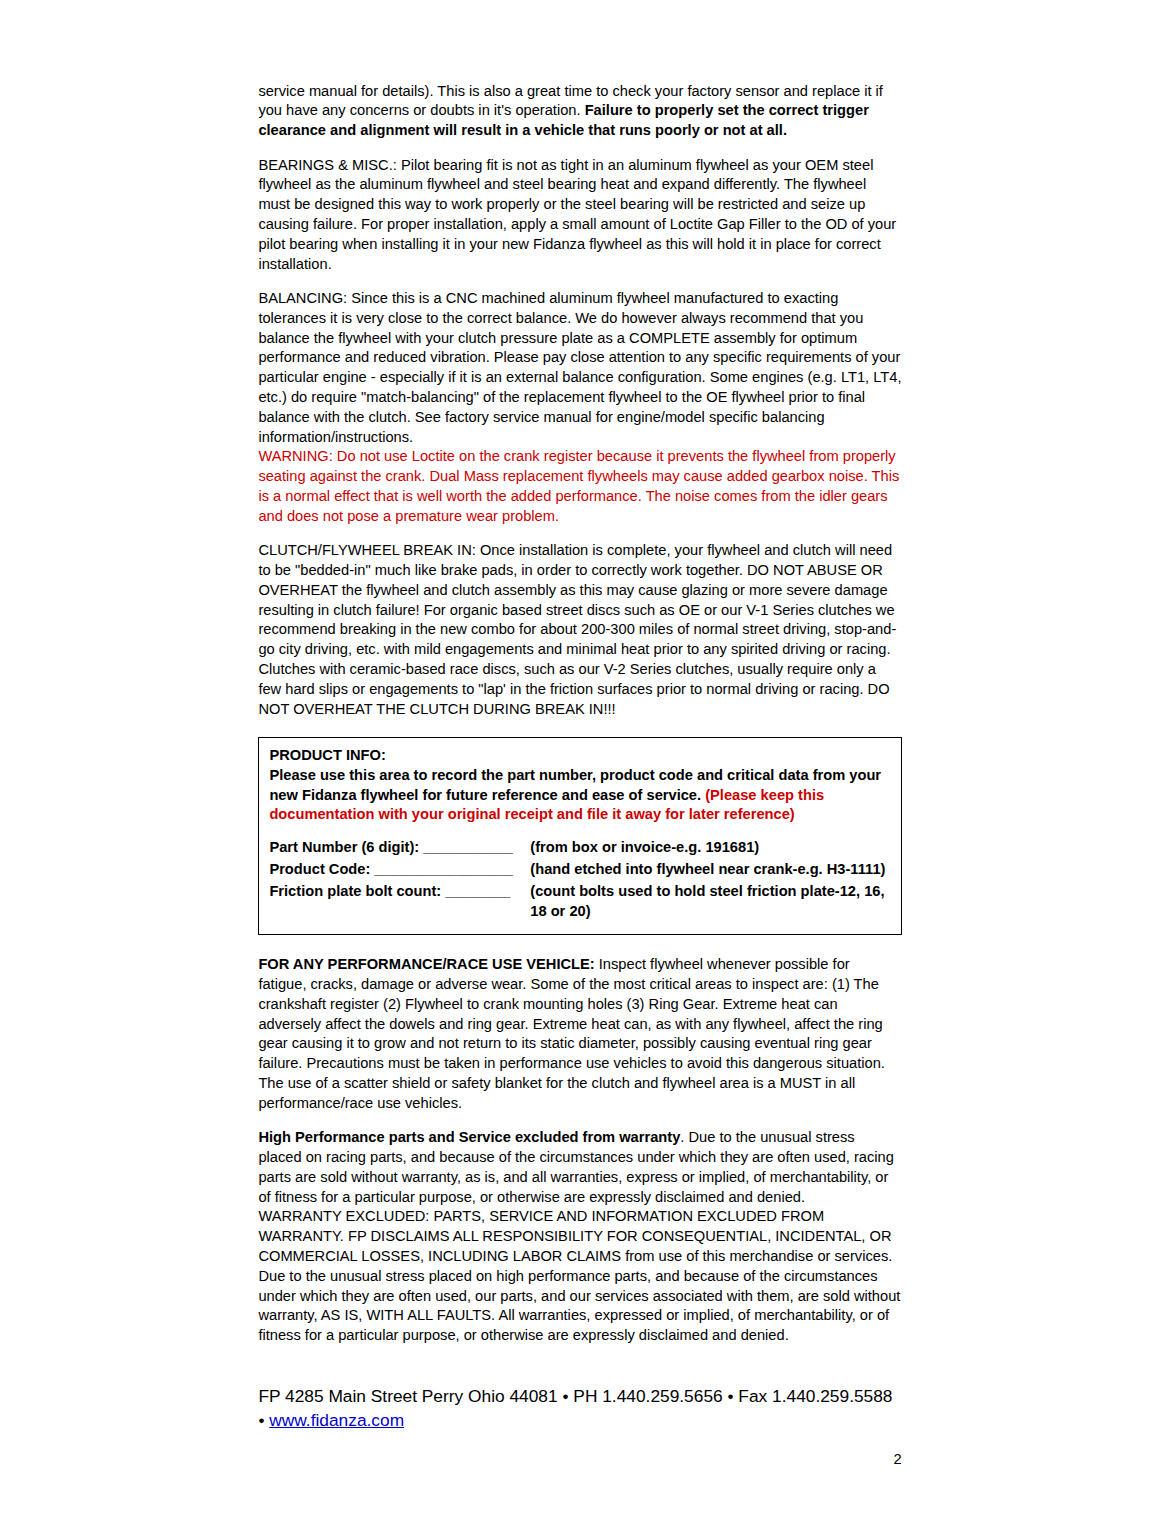service manual for details). This is also a great time to check your factory sensor and replace it if you have any concerns or doubts in it's operation. Failure to properly set the correct trigger clearance and alignment will result in a vehicle that runs poorly or not at all.
BEARINGS & MISC.: Pilot bearing fit is not as tight in an aluminum flywheel as your OEM steel flywheel as the aluminum flywheel and steel bearing heat and expand differently. The flywheel must be designed this way to work properly or the steel bearing will be restricted and seize up causing failure. For proper installation, apply a small amount of Loctite Gap Filler to the OD of your pilot bearing when installing it in your new Fidanza flywheel as this will hold it in place for correct installation.
BALANCING: Since this is a CNC machined aluminum flywheel manufactured to exacting tolerances it is very close to the correct balance. We do however always recommend that you balance the flywheel with your clutch pressure plate as a COMPLETE assembly for optimum performance and reduced vibration. Please pay close attention to any specific requirements of your particular engine - especially if it is an external balance configuration. Some engines (e.g. LT1, LT4, etc.) do require "match-balancing" of the replacement flywheel to the OE flywheel prior to final balance with the clutch. See factory service manual for engine/model specific balancing information/instructions.
WARNING: Do not use Loctite on the crank register because it prevents the flywheel from properly seating against the crank. Dual Mass replacement flywheels may cause added gearbox noise. This is a normal effect that is well worth the added performance. The noise comes from the idler gears and does not pose a premature wear problem.
CLUTCH/FLYWHEEL BREAK IN: Once installation is complete, your flywheel and clutch will need to be "bedded-in" much like brake pads, in order to correctly work together. DO NOT ABUSE OR OVERHEAT the flywheel and clutch assembly as this may cause glazing or more severe damage resulting in clutch failure! For organic based street discs such as OE or our V-1 Series clutches we recommend breaking in the new combo for about 200-300 miles of normal street driving, stop-and-go city driving, etc. with mild engagements and minimal heat prior to any spirited driving or racing. Clutches with ceramic-based race discs, such as our V-2 Series clutches, usually require only a few hard slips or engagements to "lap' in the friction surfaces prior to normal driving or racing. DO NOT OVERHEAT THE CLUTCH DURING BREAK IN!!!
PRODUCT INFO:
Please use this area to record the part number, product code and critical data from your new Fidanza flywheel for future reference and ease of service. (Please keep this documentation with your original receipt and file it away for later reference)
| Part Number (6 digit): ___________ | (from box or invoice-e.g. 191681) |
| Product Code: _________________ | (hand etched into flywheel near crank-e.g. H3-1111) |
| Friction plate bolt count: ________ | (count bolts used to hold steel friction plate-12, 16, 18 or 20) |
FOR ANY PERFORMANCE/RACE USE VEHICLE: Inspect flywheel whenever possible for fatigue, cracks, damage or adverse wear. Some of the most critical areas to inspect are: (1) The crankshaft register (2) Flywheel to crank mounting holes (3) Ring Gear. Extreme heat can adversely affect the dowels and ring gear. Extreme heat can, as with any flywheel, affect the ring gear causing it to grow and not return to its static diameter, possibly causing eventual ring gear failure. Precautions must be taken in performance use vehicles to avoid this dangerous situation. The use of a scatter shield or safety blanket for the clutch and flywheel area is a MUST in all performance/race use vehicles.
High Performance parts and Service excluded from warranty. Due to the unusual stress placed on racing parts, and because of the circumstances under which they are often used, racing parts are sold without warranty, as is, and all warranties, express or implied, of merchantability, or of fitness for a particular purpose, or otherwise are expressly disclaimed and denied.
WARRANTY EXCLUDED: PARTS, SERVICE AND INFORMATION EXCLUDED FROM WARRANTY. FP DISCLAIMS ALL RESPONSIBILITY FOR CONSEQUENTIAL, INCIDENTAL, OR COMMERCIAL LOSSES, INCLUDING LABOR CLAIMS from use of this merchandise or services. Due to the unusual stress placed on high performance parts, and because of the circumstances under which they are often used, our parts, and our services associated with them, are sold without warranty, AS IS, WITH ALL FAULTS. All warranties, expressed or implied, of merchantability, or of fitness for a particular purpose, or otherwise are expressly disclaimed and denied.
FP 4285 Main Street Perry Ohio 44081 • PH 1.440.259.5656 • Fax 1.440.259.5588 • www.fidanza.com
2